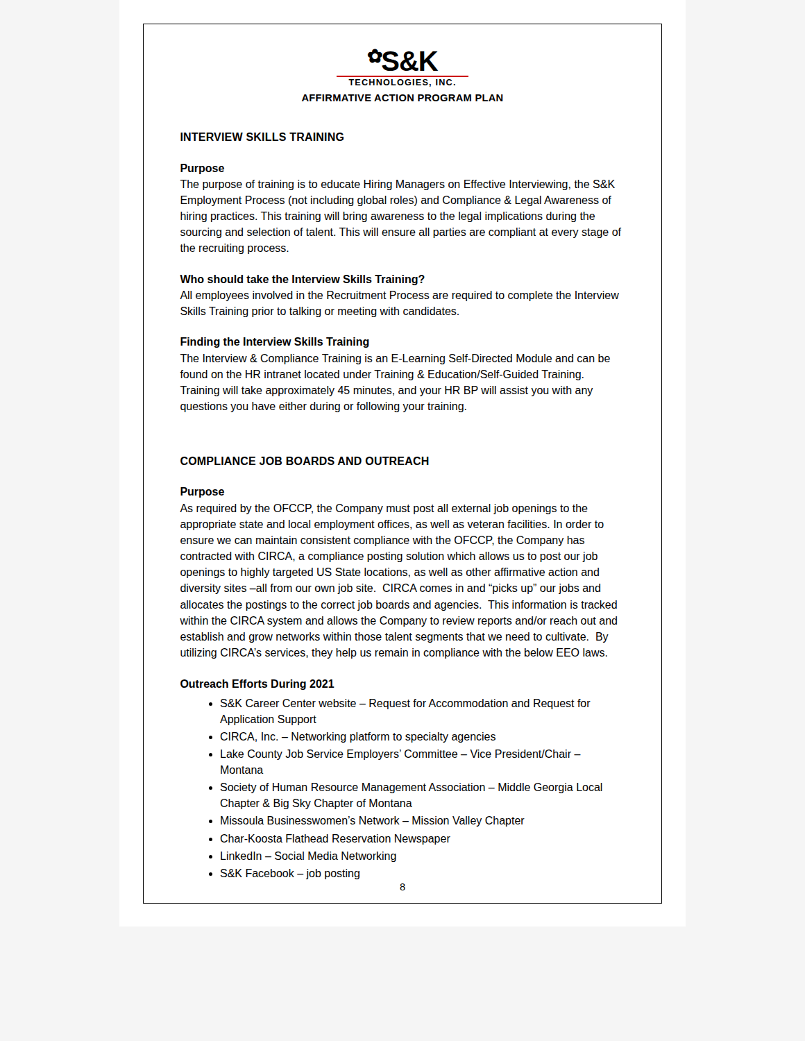✿S&K
TECHNOLOGIES, INC.
AFFIRMATIVE ACTION PROGRAM PLAN
INTERVIEW SKILLS TRAINING
Purpose
The purpose of training is to educate Hiring Managers on Effective Interviewing, the S&K Employment Process (not including global roles) and Compliance & Legal Awareness of hiring practices. This training will bring awareness to the legal implications during the sourcing and selection of talent. This will ensure all parties are compliant at every stage of the recruiting process.
Who should take the Interview Skills Training?
All employees involved in the Recruitment Process are required to complete the Interview Skills Training prior to talking or meeting with candidates.
Finding the Interview Skills Training
The Interview & Compliance Training is an E-Learning Self-Directed Module and can be found on the HR intranet located under Training & Education/Self-Guided Training. Training will take approximately 45 minutes, and your HR BP will assist you with any questions you have either during or following your training.
COMPLIANCE JOB BOARDS AND OUTREACH
Purpose
As required by the OFCCP, the Company must post all external job openings to the appropriate state and local employment offices, as well as veteran facilities. In order to ensure we can maintain consistent compliance with the OFCCP, the Company has contracted with CIRCA, a compliance posting solution which allows us to post our job openings to highly targeted US State locations, as well as other affirmative action and diversity sites –all from our own job site. CIRCA comes in and “picks up” our jobs and allocates the postings to the correct job boards and agencies. This information is tracked within the CIRCA system and allows the Company to review reports and/or reach out and establish and grow networks within those talent segments that we need to cultivate. By utilizing CIRCA’s services, they help us remain in compliance with the below EEO laws.
Outreach Efforts During 2021
S&K Career Center website – Request for Accommodation and Request for Application Support
CIRCA, Inc. – Networking platform to specialty agencies
Lake County Job Service Employers’ Committee – Vice President/Chair – Montana
Society of Human Resource Management Association – Middle Georgia Local Chapter & Big Sky Chapter of Montana
Missoula Businesswomen’s Network – Mission Valley Chapter
Char-Koosta Flathead Reservation Newspaper
LinkedIn – Social Media Networking
S&K Facebook – job posting
8